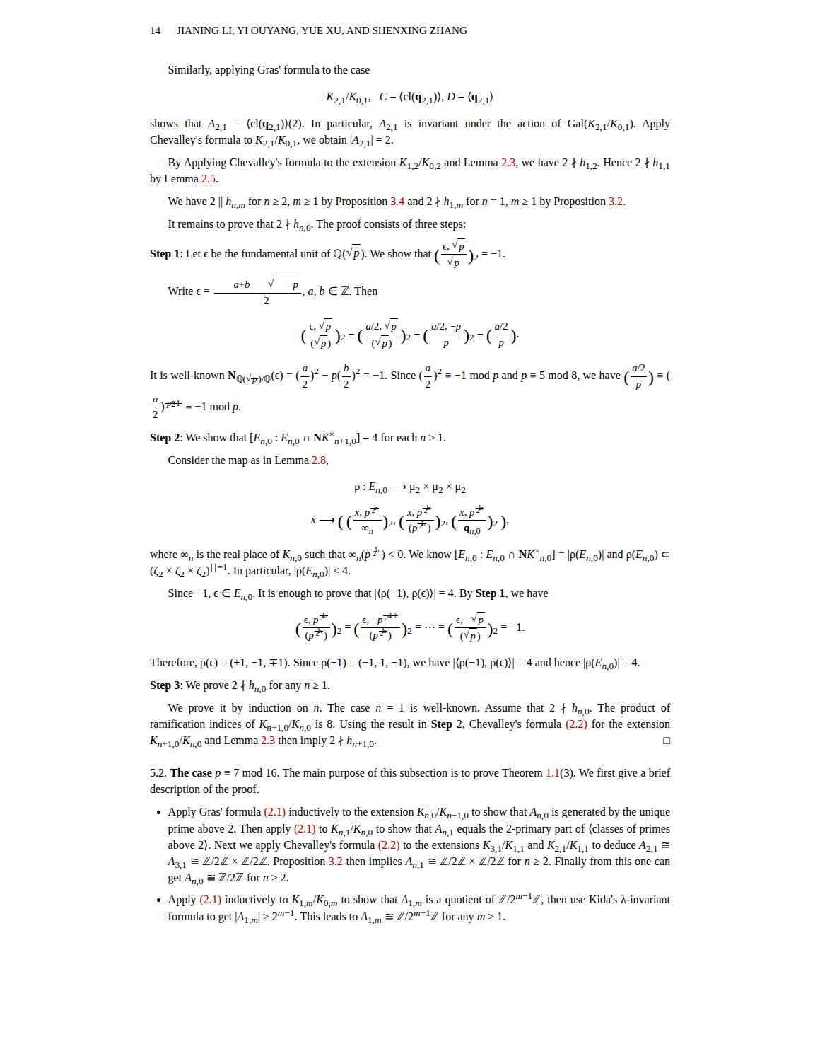14 JIANING LI, YI OUYANG, YUE XU, AND SHENXING ZHANG
Similarly, applying Gras' formula to the case
K2,1/K0,1, C = ⟨cl(q2,1)⟩, D = ⟨q2,1⟩
shows that A2,1 = ⟨cl(q2,1)⟩(2). In particular, A2,1 is invariant under the action of Gal(K2,1/K0,1). Apply Chevalley's formula to K2,1/K0,1, we obtain |A2,1| = 2.
By Applying Chevalley's formula to the extension K1,2/K0,2 and Lemma 2.3, we have 2 ∤ h1,2. Hence 2 ∤ h1,1 by Lemma 2.5.
We have 2 || hn,m for n ≥ 2, m ≥ 1 by Proposition 3.4 and 2 ∤ h1,m for n = 1, m ≥ 1 by Proposition 3.2.
It remains to prove that 2 ∤ hn,0. The proof consists of three steps:
Step 1: Let ϵ be the fundamental unit of ℚ(p). We show that (ϵ, p p)2 = −1.
Write ϵ = a+bp 2, a, b ∈ ℤ. Then
(ϵ, p(p))2 = (a/2, p(p))2 = (a/2, −p p)2 = (a/2 p).
It is well-known Nℚ(p)/ℚ(ϵ) = (a 2)2 − p(b 2)2 = −1. Since (a 2)2 ≡ −1 mod p and p ≡ 5 mod 8, we have (a/2 p) ≡ (a 2)p−12 ≡ −1 mod p.
Step 2: We show that [En,0 : En,0 ∩ NK×n+1,0] = 4 for each n ≥ 1.
Consider the map as in Lemma 2.8,
ρ : En,0 ⟶ μ2 × μ2 × μ2
x ⟶ ( (x, p12n∞n)2, (x, p12n(p12n))2, (x, p12n qn,0)2 ),
where ∞n is the real place of Kn,0 such that ∞n(p12n) < 0. We know [En,0 : En,0 ∩ NK×n,0] = |ρ(En,0)| and ρ(En,0) ⊂ (ζ2 × ζ2 × ζ2)∏=1. In particular, |ρ(En,0)| ≤ 4.
Since −1, ϵ ∈ En,0. It is enough to prove that |⟨ρ(−1), ρ(ϵ)⟩| = 4. By Step 1, we have
(ϵ, p12n(p12n))2 = (ϵ, −p12n−1(p12n))2 = ⋯ = (ϵ, −p(p))2 = −1.
Therefore, ρ(ϵ) = (±1, −1, ∓1). Since ρ(−1) = (−1, 1, −1), we have |⟨ρ(−1), ρ(ϵ)⟩| = 4 and hence |ρ(En,0)| = 4.
Step 3: We prove 2 ∤ hn,0 for any n ≥ 1.
We prove it by induction on n. The case n = 1 is well-known. Assume that 2 ∤ hn,0. The product of ramification indices of Kn+1,0/Kn,0 is 8. Using the result in Step 2, Chevalley's formula (2.2) for the extension Kn+1,0/Kn,0 and Lemma 2.3 then imply 2 ∤ hn+1,0. □
5.2. The case p ≡ 7 mod 16. The main purpose of this subsection is to prove Theorem 1.1(3). We first give a brief description of the proof.
Apply Gras' formula (2.1) inductively to the extension Kn,0/Kn−1,0 to show that An,0 is generated by the unique prime above 2. Then apply (2.1) to Kn,1/Kn,0 to show that An,1 equals the 2-primary part of ⟨classes of primes above 2⟩. Next we apply Chevalley's formula (2.2) to the extensions K3,1/K1,1 and K2,1/K1,1 to deduce A2,1 ≅ A3,1 ≅ ℤ/2ℤ × ℤ/2ℤ. Proposition 3.2 then implies An,1 ≅ ℤ/2ℤ × ℤ/2ℤ for n ≥ 2. Finally from this one can get An,0 ≅ ℤ/2ℤ for n ≥ 2.
Apply (2.1) inductively to K1,m/K0,m to show that A1,m is a quotient of ℤ/2m−1ℤ, then use Kida's λ-invariant formula to get |A1,m| ≥ 2m−1. This leads to A1,m ≅ ℤ/2m−1ℤ for any m ≥ 1.